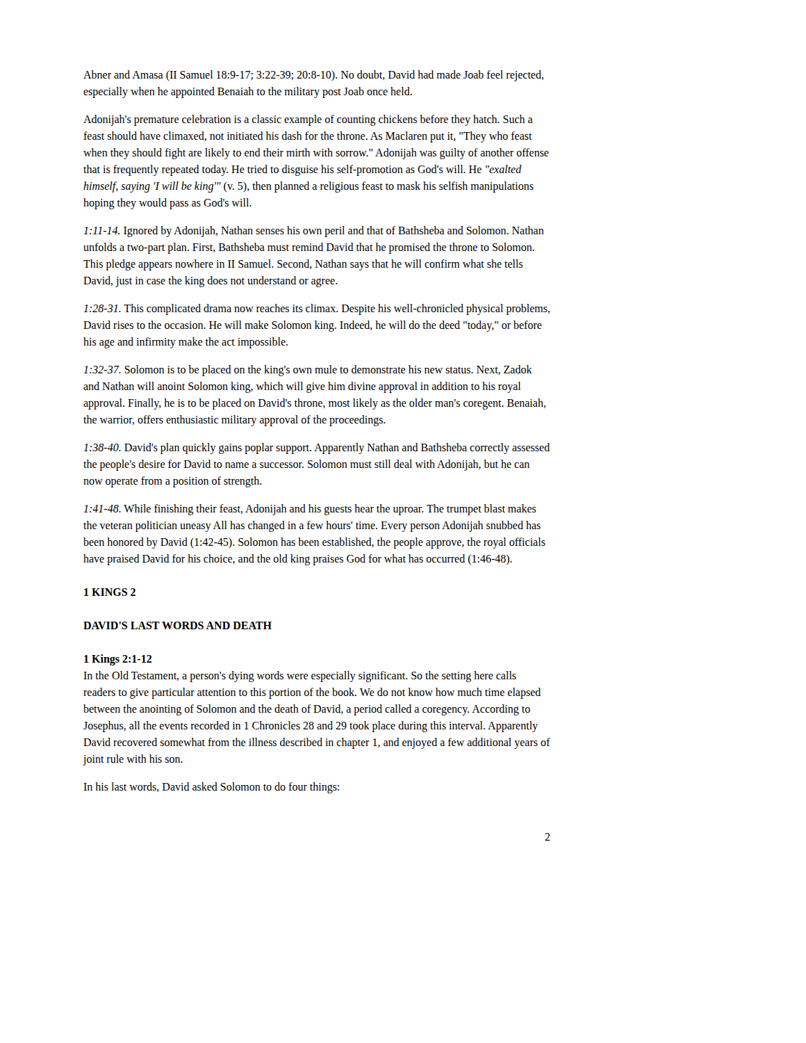Abner and Amasa (II Samuel 18:9-17; 3:22-39; 20:8-10). No doubt, David had made Joab feel rejected, especially when he appointed Benaiah to the military post Joab once held.
Adonijah's premature celebration is a classic example of counting chickens before they hatch. Such a feast should have climaxed, not initiated his dash for the throne. As Maclaren put it, "They who feast when they should fight are likely to end their mirth with sorrow." Adonijah was guilty of another offense that is frequently repeated today. He tried to disguise his self-promotion as God's will. He "exalted himself, saying 'I will be king'" (v. 5), then planned a religious feast to mask his selfish manipulations hoping they would pass as God's will.
1:11-14. Ignored by Adonijah, Nathan senses his own peril and that of Bathsheba and Solomon. Nathan unfolds a two-part plan. First, Bathsheba must remind David that he promised the throne to Solomon. This pledge appears nowhere in II Samuel. Second, Nathan says that he will confirm what she tells David, just in case the king does not understand or agree.
1:28-31. This complicated drama now reaches its climax. Despite his well-chronicled physical problems, David rises to the occasion. He will make Solomon king. Indeed, he will do the deed "today," or before his age and infirmity make the act impossible.
1:32-37. Solomon is to be placed on the king's own mule to demonstrate his new status. Next, Zadok and Nathan will anoint Solomon king, which will give him divine approval in addition to his royal approval. Finally, he is to be placed on David's throne, most likely as the older man's coregent. Benaiah, the warrior, offers enthusiastic military approval of the proceedings.
1:38-40. David's plan quickly gains poplar support. Apparently Nathan and Bathsheba correctly assessed the people's desire for David to name a successor. Solomon must still deal with Adonijah, but he can now operate from a position of strength.
1:41-48. While finishing their feast, Adonijah and his guests hear the uproar. The trumpet blast makes the veteran politician uneasy All has changed in a few hours' time. Every person Adonijah snubbed has been honored by David (1:42-45). Solomon has been established, the people approve, the royal officials have praised David for his choice, and the old king praises God for what has occurred (1:46-48).
1 KINGS 2
DAVID'S LAST WORDS AND DEATH
1 Kings 2:1-12
In the Old Testament, a person's dying words were especially significant. So the setting here calls readers to give particular attention to this portion of the book. We do not know how much time elapsed between the anointing of Solomon and the death of David, a period called a coregency. According to Josephus, all the events recorded in 1 Chronicles 28 and 29 took place during this interval. Apparently David recovered somewhat from the illness described in chapter 1, and enjoyed a few additional years of joint rule with his son.
In his last words, David asked Solomon to do four things:
2